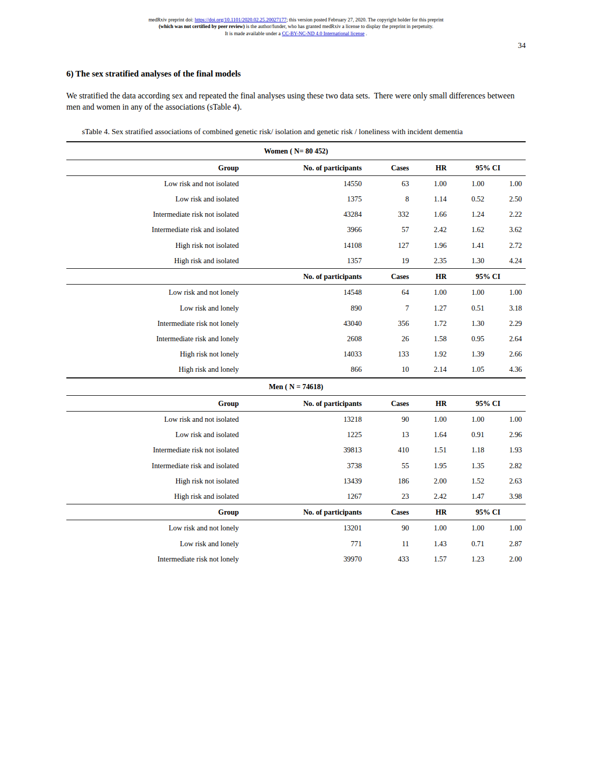medRxiv preprint doi: https://doi.org/10.1101/2020.02.25.20027177; this version posted February 27, 2020. The copyright holder for this preprint
(which was not certified by peer review) is the author/funder, who has granted medRxiv a license to display the preprint in perpetuity.
It is made available under a CC-BY-NC-ND 4.0 International license .
34
6) The sex stratified analyses of the final models
We stratified the data according sex and repeated the final analyses using these two data sets. There were only small differences between men and women in any of the associations (sTable 4).
sTable 4. Sex stratified associations of combined genetic risk/ isolation and genetic risk / loneliness with incident dementia
| Women ( N= 80 452) |
| Group | No. of participants | Cases | HR | 95% CI |
| Low risk and not isolated | 14550 | 63 | 1.00 | 1.00 | 1.00 |
| Low risk and isolated | 1375 | 8 | 1.14 | 0.52 | 2.50 |
| Intermediate risk not isolated | 43284 | 332 | 1.66 | 1.24 | 2.22 |
| Intermediate risk and isolated | 3966 | 57 | 2.42 | 1.62 | 3.62 |
| High risk not isolated | 14108 | 127 | 1.96 | 1.41 | 2.72 |
| High risk and isolated | 1357 | 19 | 2.35 | 1.30 | 4.24 |
| | No. of participants | Cases | HR | 95% CI |
| Low risk and not lonely | 14548 | 64 | 1.00 | 1.00 | 1.00 |
| Low risk and lonely | 890 | 7 | 1.27 | 0.51 | 3.18 |
| Intermediate risk not lonely | 43040 | 356 | 1.72 | 1.30 | 2.29 |
| Intermediate risk and lonely | 2608 | 26 | 1.58 | 0.95 | 2.64 |
| High risk not lonely | 14033 | 133 | 1.92 | 1.39 | 2.66 |
| High risk and lonely | 866 | 10 | 2.14 | 1.05 | 4.36 |
| Men ( N = 74618) |
| Group | No. of participants | Cases | HR | 95% CI |
| Low risk and not isolated | 13218 | 90 | 1.00 | 1.00 | 1.00 |
| Low risk and isolated | 1225 | 13 | 1.64 | 0.91 | 2.96 |
| Intermediate risk not isolated | 39813 | 410 | 1.51 | 1.18 | 1.93 |
| Intermediate risk and isolated | 3738 | 55 | 1.95 | 1.35 | 2.82 |
| High risk not isolated | 13439 | 186 | 2.00 | 1.52 | 2.63 |
| High risk and isolated | 1267 | 23 | 2.42 | 1.47 | 3.98 |
| Group | No. of participants | Cases | HR | 95% CI |
| Low risk and not lonely | 13201 | 90 | 1.00 | 1.00 | 1.00 |
| Low risk and lonely | 771 | 11 | 1.43 | 0.71 | 2.87 |
| Intermediate risk not lonely | 39970 | 433 | 1.57 | 1.23 | 2.00 |